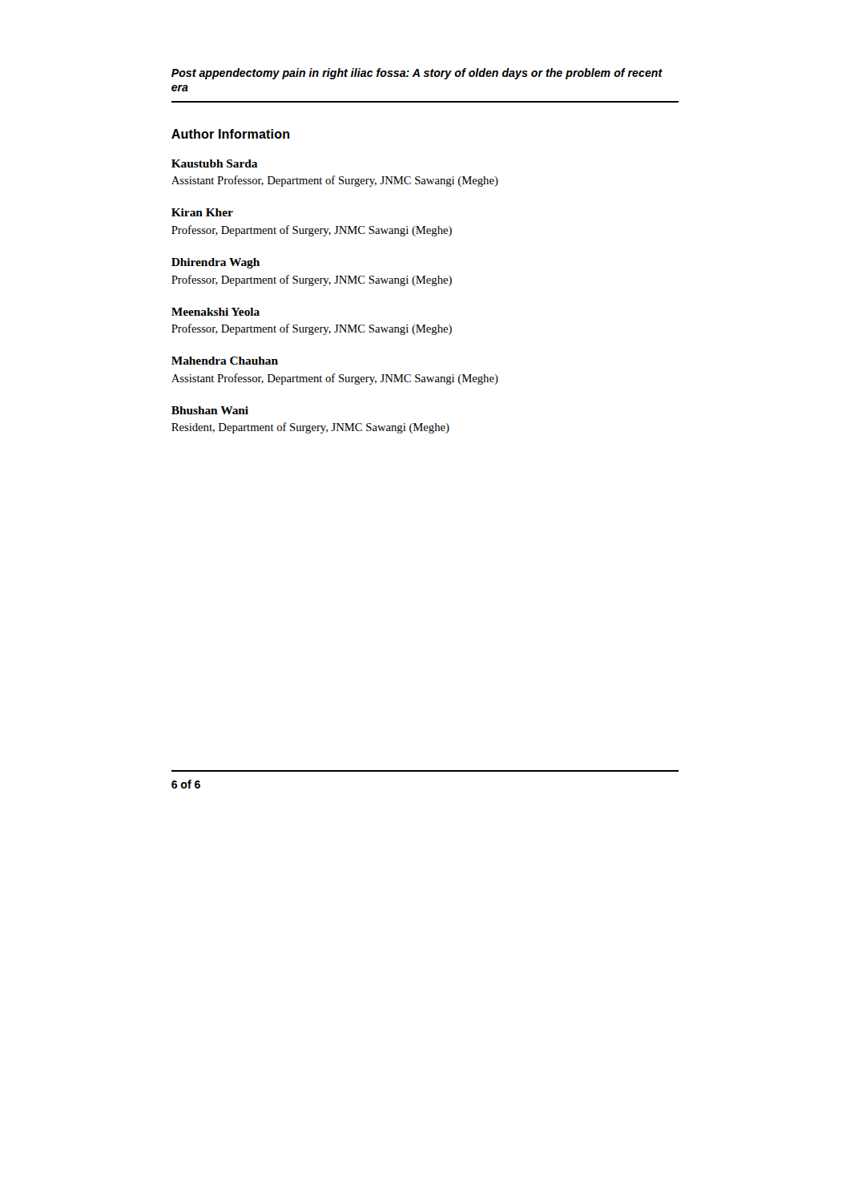Post appendectomy pain in right iliac fossa: A story of olden days or the problem of recent era
Author Information
Kaustubh Sarda
Assistant Professor, Department of Surgery, JNMC Sawangi (Meghe)
Kiran Kher
Professor, Department of Surgery, JNMC Sawangi (Meghe)
Dhirendra Wagh
Professor, Department of Surgery, JNMC Sawangi (Meghe)
Meenakshi Yeola
Professor, Department of Surgery, JNMC Sawangi (Meghe)
Mahendra Chauhan
Assistant Professor, Department of Surgery, JNMC Sawangi (Meghe)
Bhushan Wani
Resident, Department of Surgery, JNMC Sawangi (Meghe)
6 of 6